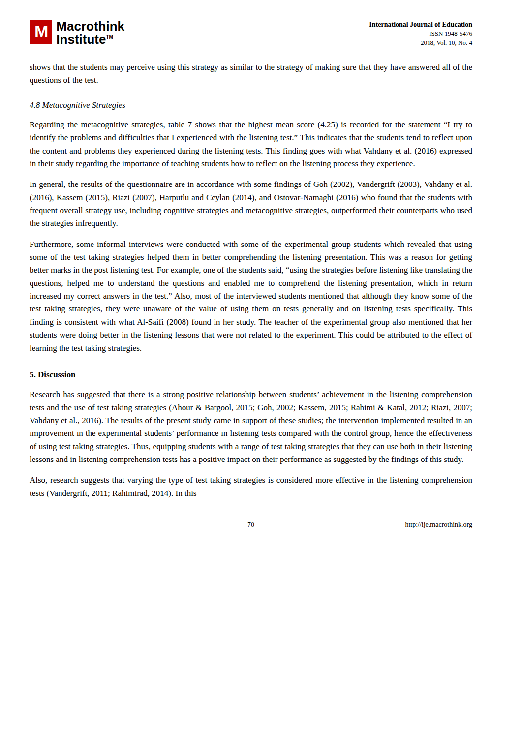M
Macrothink
InstituteTM
International Journal of Education
ISSN 1948-5476
2018, Vol. 10, No. 4
shows that the students may perceive using this strategy as similar to the strategy of making sure that they have answered all of the questions of the test.
4.8 Metacognitive Strategies
Regarding the metacognitive strategies, table 7 shows that the highest mean score (4.25) is recorded for the statement “I try to identify the problems and difficulties that I experienced with the listening test.” This indicates that the students tend to reflect upon the content and problems they experienced during the listening tests. This finding goes with what Vahdany et al. (2016) expressed in their study regarding the importance of teaching students how to reflect on the listening process they experience.
In general, the results of the questionnaire are in accordance with some findings of Goh (2002), Vandergrift (2003), Vahdany et al. (2016), Kassem (2015), Riazi (2007), Harputlu and Ceylan (2014), and Ostovar-Namaghi (2016) who found that the students with frequent overall strategy use, including cognitive strategies and metacognitive strategies, outperformed their counterparts who used the strategies infrequently.
Furthermore, some informal interviews were conducted with some of the experimental group students which revealed that using some of the test taking strategies helped them in better comprehending the listening presentation. This was a reason for getting better marks in the post listening test. For example, one of the students said, “using the strategies before listening like translating the questions, helped me to understand the questions and enabled me to comprehend the listening presentation, which in return increased my correct answers in the test.” Also, most of the interviewed students mentioned that although they know some of the test taking strategies, they were unaware of the value of using them on tests generally and on listening tests specifically. This finding is consistent with what Al-Saifi (2008) found in her study. The teacher of the experimental group also mentioned that her students were doing better in the listening lessons that were not related to the experiment. This could be attributed to the effect of learning the test taking strategies.
5. Discussion
Research has suggested that there is a strong positive relationship between students’ achievement in the listening comprehension tests and the use of test taking strategies (Ahour & Bargool, 2015; Goh, 2002; Kassem, 2015; Rahimi & Katal, 2012; Riazi, 2007; Vahdany et al., 2016). The results of the present study came in support of these studies; the intervention implemented resulted in an improvement in the experimental students’ performance in listening tests compared with the control group, hence the effectiveness of using test taking strategies. Thus, equipping students with a range of test taking strategies that they can use both in their listening lessons and in listening comprehension tests has a positive impact on their performance as suggested by the findings of this study.
Also, research suggests that varying the type of test taking strategies is considered more effective in the listening comprehension tests (Vandergrift, 2011; Rahimirad, 2014). In this
70 http://ije.macrothink.org